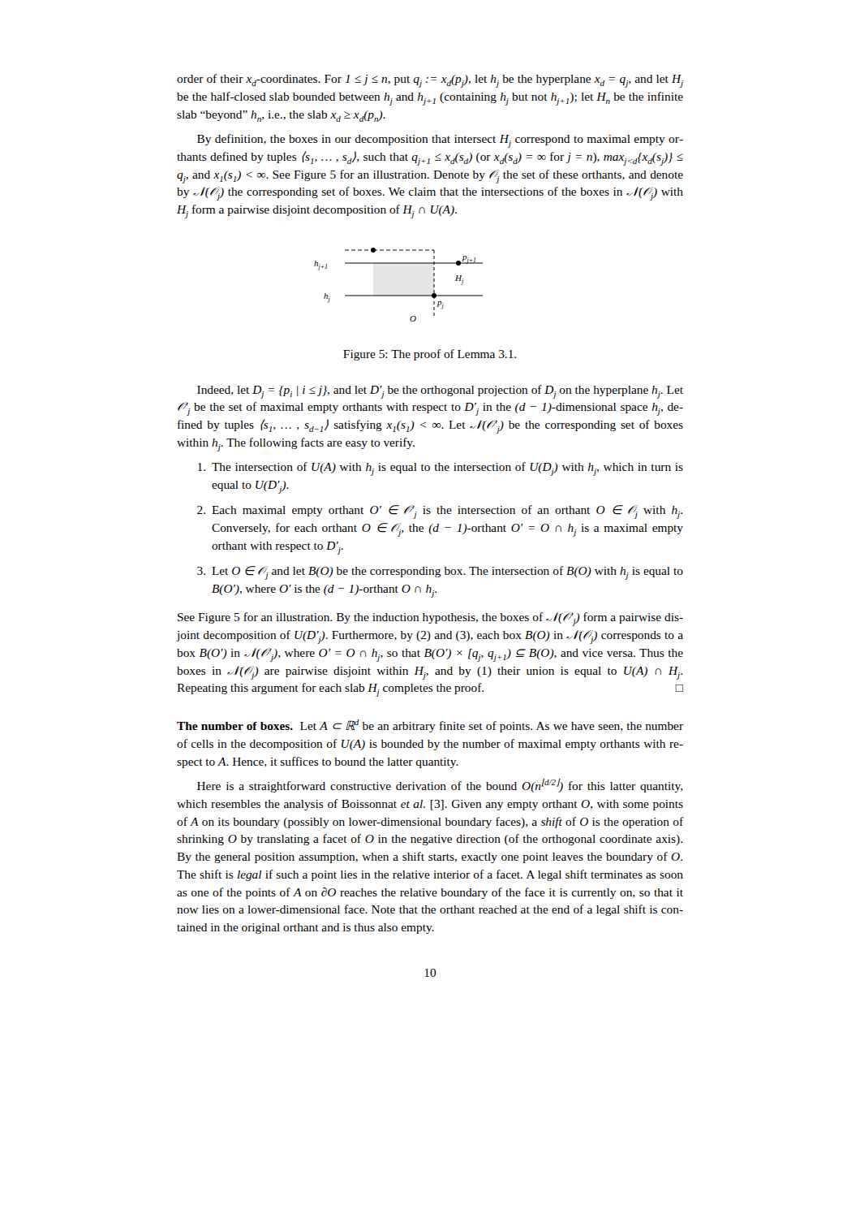order of their xd-coordinates. For 1 ≤ j ≤ n, put qj := xd(pj), let hj be the hyperplane xd = qj, and let Hj be the half-closed slab bounded between hj and hj+1 (containing hj but not hj+1); let Hn be the infinite slab “beyond” hn, i.e., the slab xd ≥ xd(pn).
By definition, the boxes in our decomposition that intersect Hj correspond to maximal empty orthants defined by tuples ⟨s1, … , sd⟩, such that qj+1 ≤ xd(sd) (or xd(sd) = ∞ for j = n), maxj<d{xd(sj)} ≤ qj, and x1(s1) < ∞. See Figure 5 for an illustration. Denote by 𝒪j the set of these orthants, and denote by 𝒩(𝒪j) the corresponding set of boxes. We claim that the intersections of the boxes in 𝒩(𝒪j) with Hj form a pairwise disjoint decomposition of Hj ∩ U(A).
hj+1 hj pj+1 Hj pj O
Figure 5: The proof of Lemma 3.1.
Indeed, let Dj = {pi | i ≤ j}, and let D′j be the orthogonal projection of Dj on the hyperplane hj. Let 𝒪′j be the set of maximal empty orthants with respect to D′j in the (d − 1)-dimensional space hj, defined by tuples ⟨s1, … , sd−1⟩ satisfying x1(s1) < ∞. Let 𝒩(𝒪′j) be the corresponding set of boxes within hj. The following facts are easy to verify.
The intersection of U(A) with hj is equal to the intersection of U(Dj) with hj, which in turn is equal to U(D′j).
Each maximal empty orthant O′ ∈ 𝒪′j is the intersection of an orthant O ∈ 𝒪j with hj. Conversely, for each orthant O ∈ 𝒪j, the (d − 1)-orthant O′ = O ∩ hj is a maximal empty orthant with respect to D′j.
Let O ∈ 𝒪j and let B(O) be the corresponding box. The intersection of B(O) with hj is equal to B(O′), where O′ is the (d − 1)-orthant O ∩ hj.
See Figure 5 for an illustration. By the induction hypothesis, the boxes of 𝒩(𝒪′j) form a pairwise disjoint decomposition of U(D′j). Furthermore, by (2) and (3), each box B(O) in 𝒩(𝒪j) corresponds to a box B(O′) in 𝒩(𝒪′j), where O′ = O ∩ hj, so that B(O′) × [qj, qj+1) ⊆ B(O), and vice versa. Thus the boxes in 𝒩(𝒪j) are pairwise disjoint within Hj, and by (1) their union is equal to U(A) ∩ Hj. Repeating this argument for each slab Hj completes the proof. □
The number of boxes. Let A ⊂ ℝd be an arbitrary finite set of points. As we have seen, the number of cells in the decomposition of U(A) is bounded by the number of maximal empty orthants with respect to A. Hence, it suffices to bound the latter quantity.
Here is a straightforward constructive derivation of the bound O(n⌊d/2⌋) for this latter quantity, which resembles the analysis of Boissonnat et al. [3]. Given any empty orthant O, with some points of A on its boundary (possibly on lower-dimensional boundary faces), a shift of O is the operation of shrinking O by translating a facet of O in the negative direction (of the orthogonal coordinate axis). By the general position assumption, when a shift starts, exactly one point leaves the boundary of O. The shift is legal if such a point lies in the relative interior of a facet. A legal shift terminates as soon as one of the points of A on ∂O reaches the relative boundary of the face it is currently on, so that it now lies on a lower-dimensional face. Note that the orthant reached at the end of a legal shift is contained in the original orthant and is thus also empty.
10